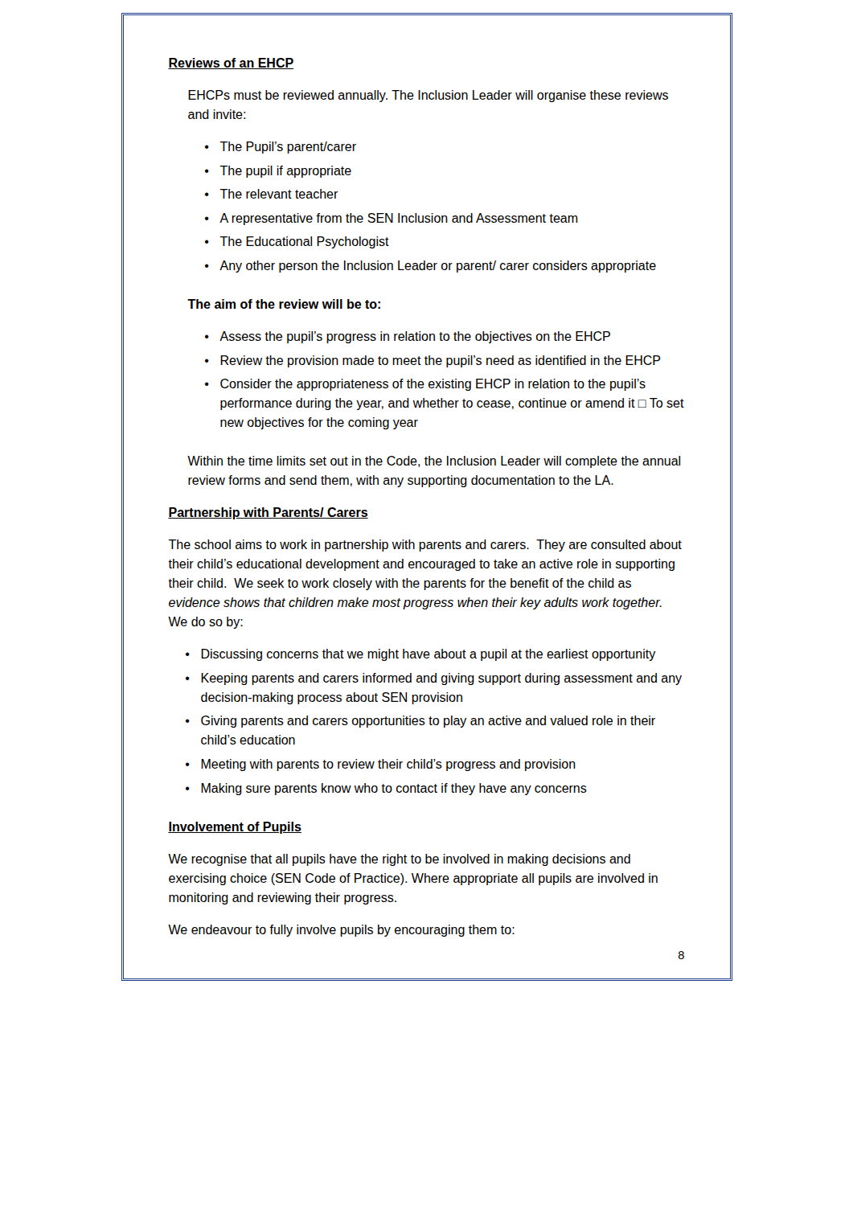Reviews of an EHCP
EHCPs must be reviewed annually. The Inclusion Leader will organise these reviews and invite:
The Pupil’s parent/carer
The pupil if appropriate
The relevant teacher
A representative from the SEN Inclusion and Assessment team
The Educational Psychologist
Any other person the Inclusion Leader or parent/ carer considers appropriate
The aim of the review will be to:
Assess the pupil’s progress in relation to the objectives on the EHCP
Review the provision made to meet the pupil’s need as identified in the EHCP
Consider the appropriateness of the existing EHCP in relation to the pupil’s performance during the year, and whether to cease, continue or amend it □ To set new objectives for the coming year
Within the time limits set out in the Code, the Inclusion Leader will complete the annual review forms and send them, with any supporting documentation to the LA.
Partnership with Parents/ Carers
The school aims to work in partnership with parents and carers. They are consulted about their child’s educational development and encouraged to take an active role in supporting their child. We seek to work closely with the parents for the benefit of the child as evidence shows that children make most progress when their key adults work together. We do so by:
Discussing concerns that we might have about a pupil at the earliest opportunity
Keeping parents and carers informed and giving support during assessment and any decision-making process about SEN provision
Giving parents and carers opportunities to play an active and valued role in their child’s education
Meeting with parents to review their child’s progress and provision
Making sure parents know who to contact if they have any concerns
Involvement of Pupils
We recognise that all pupils have the right to be involved in making decisions and exercising choice (SEN Code of Practice). Where appropriate all pupils are involved in monitoring and reviewing their progress.
We endeavour to fully involve pupils by encouraging them to:
8